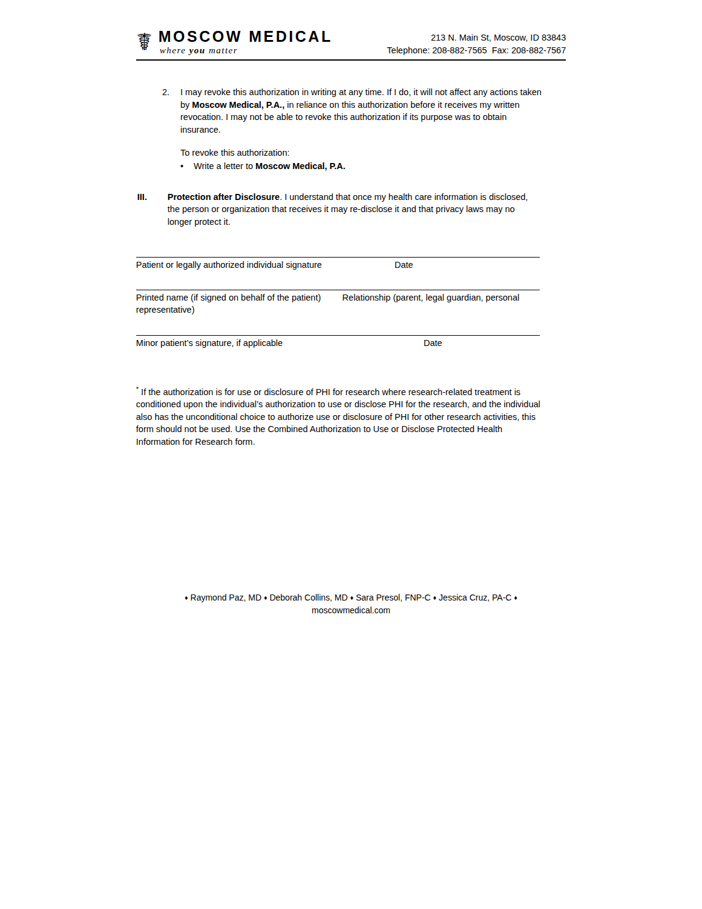☤
MOSCOW MEDICAL
where you matter
213 N. Main St, Moscow, ID 83843
Telephone: 208-882-7565 Fax: 208-882-7567
2.
I may revoke this authorization in writing at any time. If I do, it will not affect any actions taken by Moscow Medical, P.A., in reliance on this authorization before it receives my written revocation. I may not be able to revoke this authorization if its purpose was to obtain insurance.
To revoke this authorization:
•
Write a letter to Moscow Medical, P.A.
III.
Protection after Disclosure. I understand that once my health care information is disclosed, the person or organization that receives it may re-disclose it and that privacy laws may no longer protect it.
Patient or legally authorized individual signature Date
Printed name (if signed on behalf of the patient) Relationship (parent, legal guardian, personal
representative)
Minor patient’s signature, if applicable Date
* If the authorization is for use or disclosure of PHI for research where research-related treatment is conditioned upon the individual’s authorization to use or disclose PHI for the research, and the individual also has the unconditional choice to authorize use or disclosure of PHI for other research activities, this form should not be used. Use the Combined Authorization to Use or Disclose Protected Health Information for Research form.
♦ Raymond Paz, MD ♦ Deborah Collins, MD ♦ Sara Presol, FNP-C ♦ Jessica Cruz, PA-C ♦
moscowmedical.com